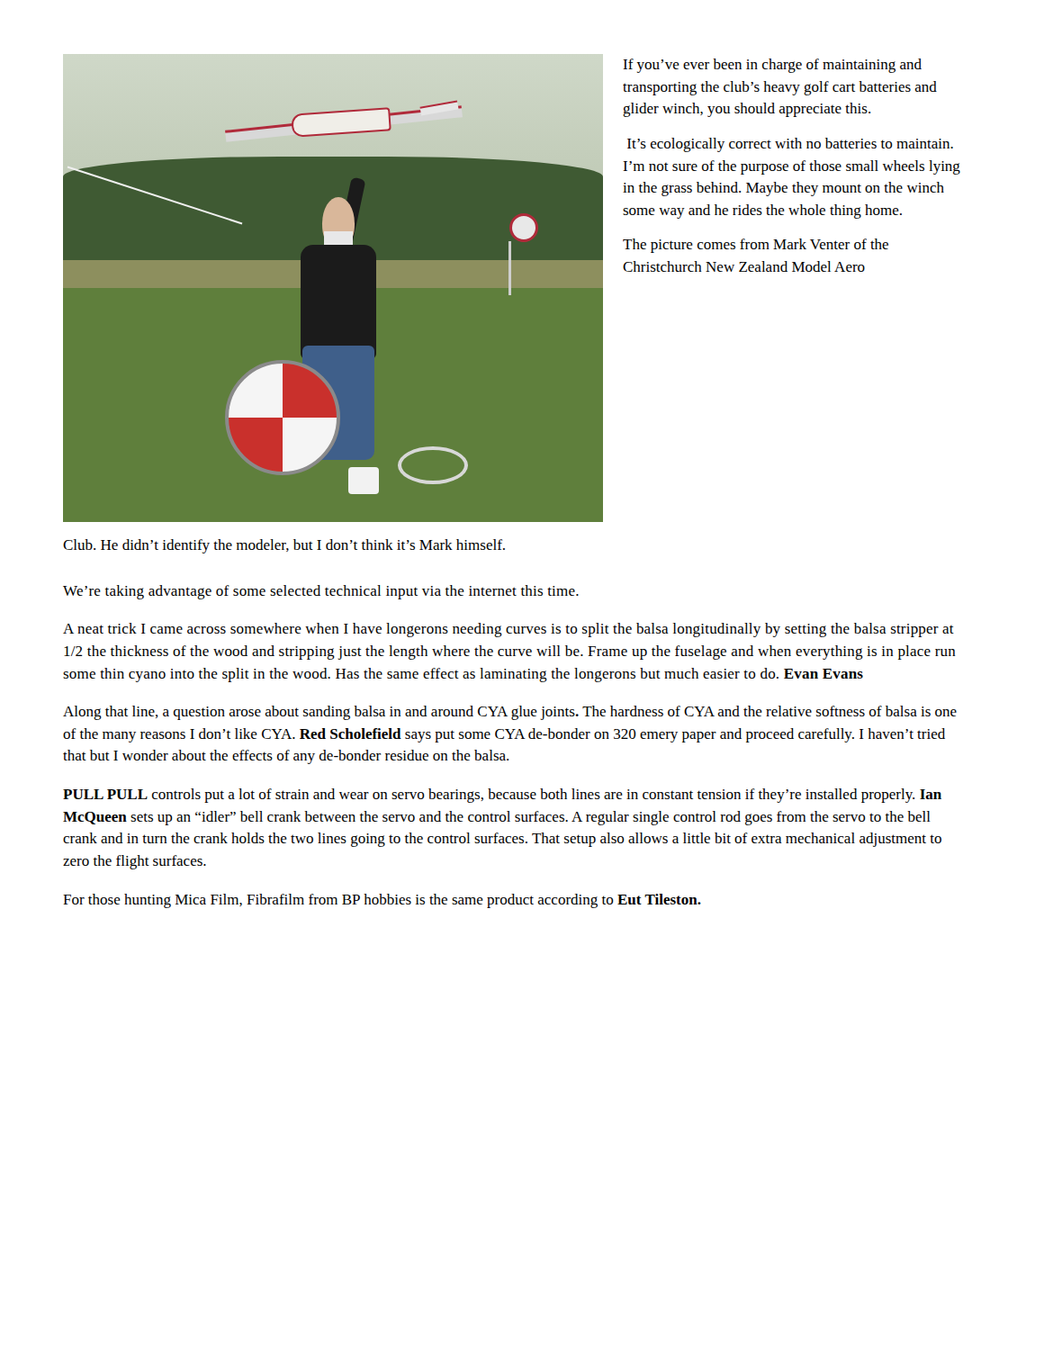If you’ve ever been in charge of maintaining and transporting the club’s heavy golf cart batteries and glider winch, you should appreciate this.
It’s ecologically correct with no batteries to maintain. I’m not sure of the purpose of those small wheels lying in the grass behind. Maybe they mount on the winch some way and he rides the whole thing home.
The picture comes from Mark Venter of the Christchurch New Zealand Model Aero
Club. He didn’t identify the modeler, but I don’t think it’s Mark himself.
We’re taking advantage of some selected technical input via the internet this time.
A neat trick I came across somewhere when I have longerons needing curves is to split the balsa longitudinally by setting the balsa stripper at 1/2 the thickness of the wood and stripping just the length where the curve will be. Frame up the fuselage and when everything is in place run some thin cyano into the split in the wood. Has the same effect as laminating the longerons but much easier to do. Evan Evans
Along that line, a question arose about sanding balsa in and around CYA glue joints. The hardness of CYA and the relative softness of balsa is one of the many reasons I don’t like CYA. Red Scholefield says put some CYA de-bonder on 320 emery paper and proceed carefully. I haven’t tried that but I wonder about the effects of any de-bonder residue on the balsa.
PULL PULL controls put a lot of strain and wear on servo bearings, because both lines are in constant tension if they’re installed properly. Ian McQueen sets up an “idler” bell crank between the servo and the control surfaces. A regular single control rod goes from the servo to the bell crank and in turn the crank holds the two lines going to the control surfaces. That setup also allows a little bit of extra mechanical adjustment to zero the flight surfaces.
For those hunting Mica Film, Fibrafilm from BP hobbies is the same product according to Eut Tileston.